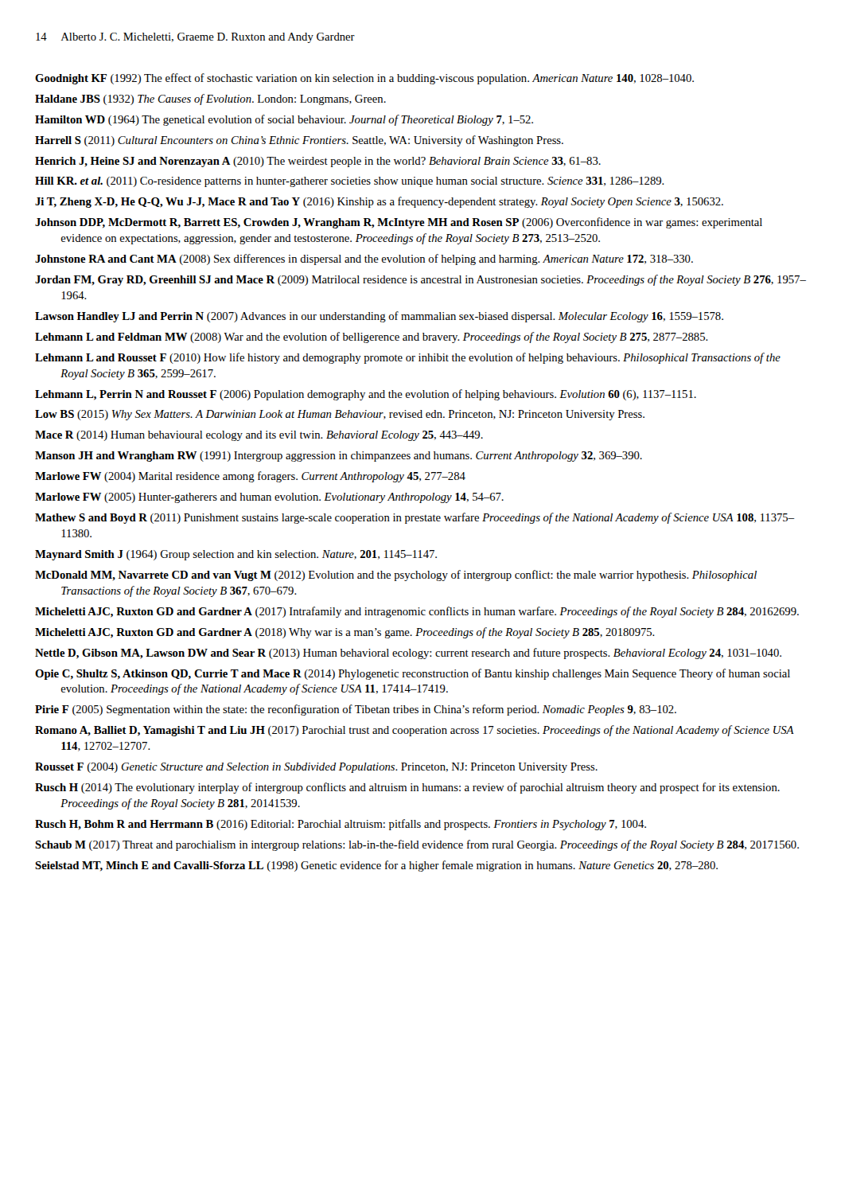14 Alberto J. C. Micheletti, Graeme D. Ruxton and Andy Gardner
Goodnight KF (1992) The effect of stochastic variation on kin selection in a budding-viscous population. American Nature 140, 1028–1040.
Haldane JBS (1932) The Causes of Evolution. London: Longmans, Green.
Hamilton WD (1964) The genetical evolution of social behaviour. Journal of Theoretical Biology 7, 1–52.
Harrell S (2011) Cultural Encounters on China’s Ethnic Frontiers. Seattle, WA: University of Washington Press.
Henrich J, Heine SJ and Norenzayan A (2010) The weirdest people in the world? Behavioral Brain Science 33, 61–83.
Hill KR. et al. (2011) Co-residence patterns in hunter-gatherer societies show unique human social structure. Science 331, 1286–1289.
Ji T, Zheng X-D, He Q-Q, Wu J-J, Mace R and Tao Y (2016) Kinship as a frequency-dependent strategy. Royal Society Open Science 3, 150632.
Johnson DDP, McDermott R, Barrett ES, Crowden J, Wrangham R, McIntyre MH and Rosen SP (2006) Overconfidence in war games: experimental evidence on expectations, aggression, gender and testosterone. Proceedings of the Royal Society B 273, 2513–2520.
Johnstone RA and Cant MA (2008) Sex differences in dispersal and the evolution of helping and harming. American Nature 172, 318–330.
Jordan FM, Gray RD, Greenhill SJ and Mace R (2009) Matrilocal residence is ancestral in Austronesian societies. Proceedings of the Royal Society B 276, 1957–1964.
Lawson Handley LJ and Perrin N (2007) Advances in our understanding of mammalian sex-biased dispersal. Molecular Ecology 16, 1559–1578.
Lehmann L and Feldman MW (2008) War and the evolution of belligerence and bravery. Proceedings of the Royal Society B 275, 2877–2885.
Lehmann L and Rousset F (2010) How life history and demography promote or inhibit the evolution of helping behaviours. Philosophical Transactions of the Royal Society B 365, 2599–2617.
Lehmann L, Perrin N and Rousset F (2006) Population demography and the evolution of helping behaviours. Evolution 60 (6), 1137–1151.
Low BS (2015) Why Sex Matters. A Darwinian Look at Human Behaviour, revised edn. Princeton, NJ: Princeton University Press.
Mace R (2014) Human behavioural ecology and its evil twin. Behavioral Ecology 25, 443–449.
Manson JH and Wrangham RW (1991) Intergroup aggression in chimpanzees and humans. Current Anthropology 32, 369–390.
Marlowe FW (2004) Marital residence among foragers. Current Anthropology 45, 277–284
Marlowe FW (2005) Hunter-gatherers and human evolution. Evolutionary Anthropology 14, 54–67.
Mathew S and Boyd R (2011) Punishment sustains large-scale cooperation in prestate warfare Proceedings of the National Academy of Science USA 108, 11375–11380.
Maynard Smith J (1964) Group selection and kin selection. Nature, 201, 1145–1147.
McDonald MM, Navarrete CD and van Vugt M (2012) Evolution and the psychology of intergroup conflict: the male warrior hypothesis. Philosophical Transactions of the Royal Society B 367, 670–679.
Micheletti AJC, Ruxton GD and Gardner A (2017) Intrafamily and intragenomic conflicts in human warfare. Proceedings of the Royal Society B 284, 20162699.
Micheletti AJC, Ruxton GD and Gardner A (2018) Why war is a man’s game. Proceedings of the Royal Society B 285, 20180975.
Nettle D, Gibson MA, Lawson DW and Sear R (2013) Human behavioral ecology: current research and future prospects. Behavioral Ecology 24, 1031–1040.
Opie C, Shultz S, Atkinson QD, Currie T and Mace R (2014) Phylogenetic reconstruction of Bantu kinship challenges Main Sequence Theory of human social evolution. Proceedings of the National Academy of Science USA 11, 17414–17419.
Pirie F (2005) Segmentation within the state: the reconfiguration of Tibetan tribes in China’s reform period. Nomadic Peoples 9, 83–102.
Romano A, Balliet D, Yamagishi T and Liu JH (2017) Parochial trust and cooperation across 17 societies. Proceedings of the National Academy of Science USA 114, 12702–12707.
Rousset F (2004) Genetic Structure and Selection in Subdivided Populations. Princeton, NJ: Princeton University Press.
Rusch H (2014) The evolutionary interplay of intergroup conflicts and altruism in humans: a review of parochial altruism theory and prospect for its extension. Proceedings of the Royal Society B 281, 20141539.
Rusch H, Bohm R and Herrmann B (2016) Editorial: Parochial altruism: pitfalls and prospects. Frontiers in Psychology 7, 1004.
Schaub M (2017) Threat and parochialism in intergroup relations: lab-in-the-field evidence from rural Georgia. Proceedings of the Royal Society B 284, 20171560.
Seielstad MT, Minch E and Cavalli-Sforza LL (1998) Genetic evidence for a higher female migration in humans. Nature Genetics 20, 278–280.